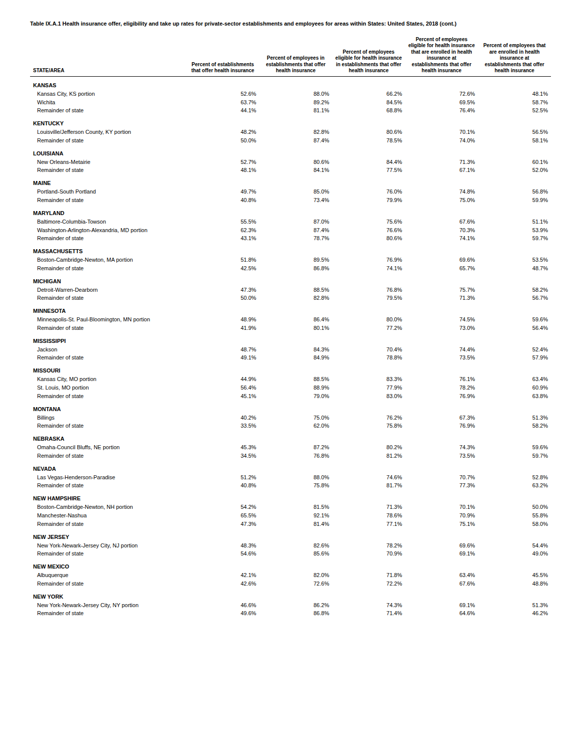Table IX.A.1 Health insurance offer, eligibility and take up rates for private-sector establishments and employees for areas within States: United States, 2018 (cont.)
| STATE/AREA | Percent of establishments that offer health insurance | Percent of employees in establishments that offer health insurance | Percent of employees eligible for health insurance in establishments that offer health insurance | Percent of employees eligible for health insurance that are enrolled in health insurance at establishments that offer health insurance | Percent of employees that are enrolled in health insurance at establishments that offer health insurance |
| --- | --- | --- | --- | --- | --- |
| KANSAS |
| Kansas City, KS portion | 52.6% | 88.0% | 66.2% | 72.6% | 48.1% |
| Wichita | 63.7% | 89.2% | 84.5% | 69.5% | 58.7% |
| Remainder of state | 44.1% | 81.1% | 68.8% | 76.4% | 52.5% |
| KENTUCKY |
| Louisville/Jefferson County, KY portion | 48.2% | 82.8% | 80.6% | 70.1% | 56.5% |
| Remainder of state | 50.0% | 87.4% | 78.5% | 74.0% | 58.1% |
| LOUISIANA |
| New Orleans-Metairie | 52.7% | 80.6% | 84.4% | 71.3% | 60.1% |
| Remainder of state | 48.1% | 84.1% | 77.5% | 67.1% | 52.0% |
| MAINE |
| Portland-South Portland | 49.7% | 85.0% | 76.0% | 74.8% | 56.8% |
| Remainder of state | 40.8% | 73.4% | 79.9% | 75.0% | 59.9% |
| MARYLAND |
| Baltimore-Columbia-Towson | 55.5% | 87.0% | 75.6% | 67.6% | 51.1% |
| Washington-Arlington-Alexandria, MD portion | 62.3% | 87.4% | 76.6% | 70.3% | 53.9% |
| Remainder of state | 43.1% | 78.7% | 80.6% | 74.1% | 59.7% |
| MASSACHUSETTS |
| Boston-Cambridge-Newton, MA portion | 51.8% | 89.5% | 76.9% | 69.6% | 53.5% |
| Remainder of state | 42.5% | 86.8% | 74.1% | 65.7% | 48.7% |
| MICHIGAN |
| Detroit-Warren-Dearborn | 47.3% | 88.5% | 76.8% | 75.7% | 58.2% |
| Remainder of state | 50.0% | 82.8% | 79.5% | 71.3% | 56.7% |
| MINNESOTA |
| Minneapolis-St. Paul-Bloomington, MN portion | 48.9% | 86.4% | 80.0% | 74.5% | 59.6% |
| Remainder of state | 41.9% | 80.1% | 77.2% | 73.0% | 56.4% |
| MISSISSIPPI |
| Jackson | 48.7% | 84.3% | 70.4% | 74.4% | 52.4% |
| Remainder of state | 49.1% | 84.9% | 78.8% | 73.5% | 57.9% |
| MISSOURI |
| Kansas City, MO portion | 44.9% | 88.5% | 83.3% | 76.1% | 63.4% |
| St. Louis, MO portion | 56.4% | 88.9% | 77.9% | 78.2% | 60.9% |
| Remainder of state | 45.1% | 79.0% | 83.0% | 76.9% | 63.8% |
| MONTANA |
| Billings | 40.2% | 75.0% | 76.2% | 67.3% | 51.3% |
| Remainder of state | 33.5% | 62.0% | 75.8% | 76.9% | 58.2% |
| NEBRASKA |
| Omaha-Council Bluffs, NE portion | 45.3% | 87.2% | 80.2% | 74.3% | 59.6% |
| Remainder of state | 34.5% | 76.8% | 81.2% | 73.5% | 59.7% |
| NEVADA |
| Las Vegas-Henderson-Paradise | 51.2% | 88.0% | 74.6% | 70.7% | 52.8% |
| Remainder of state | 40.8% | 75.8% | 81.7% | 77.3% | 63.2% |
| NEW HAMPSHIRE |
| Boston-Cambridge-Newton, NH portion | 54.2% | 81.5% | 71.3% | 70.1% | 50.0% |
| Manchester-Nashua | 65.5% | 92.1% | 78.6% | 70.9% | 55.8% |
| Remainder of state | 47.3% | 81.4% | 77.1% | 75.1% | 58.0% |
| NEW JERSEY |
| New York-Newark-Jersey City, NJ portion | 48.3% | 82.6% | 78.2% | 69.6% | 54.4% |
| Remainder of state | 54.6% | 85.6% | 70.9% | 69.1% | 49.0% |
| NEW MEXICO |
| Albuquerque | 42.1% | 82.0% | 71.8% | 63.4% | 45.5% |
| Remainder of state | 42.6% | 72.6% | 72.2% | 67.6% | 48.8% |
| NEW YORK |
| New York-Newark-Jersey City, NY portion | 46.6% | 86.2% | 74.3% | 69.1% | 51.3% |
| Remainder of state | 49.6% | 86.8% | 71.4% | 64.6% | 46.2% |